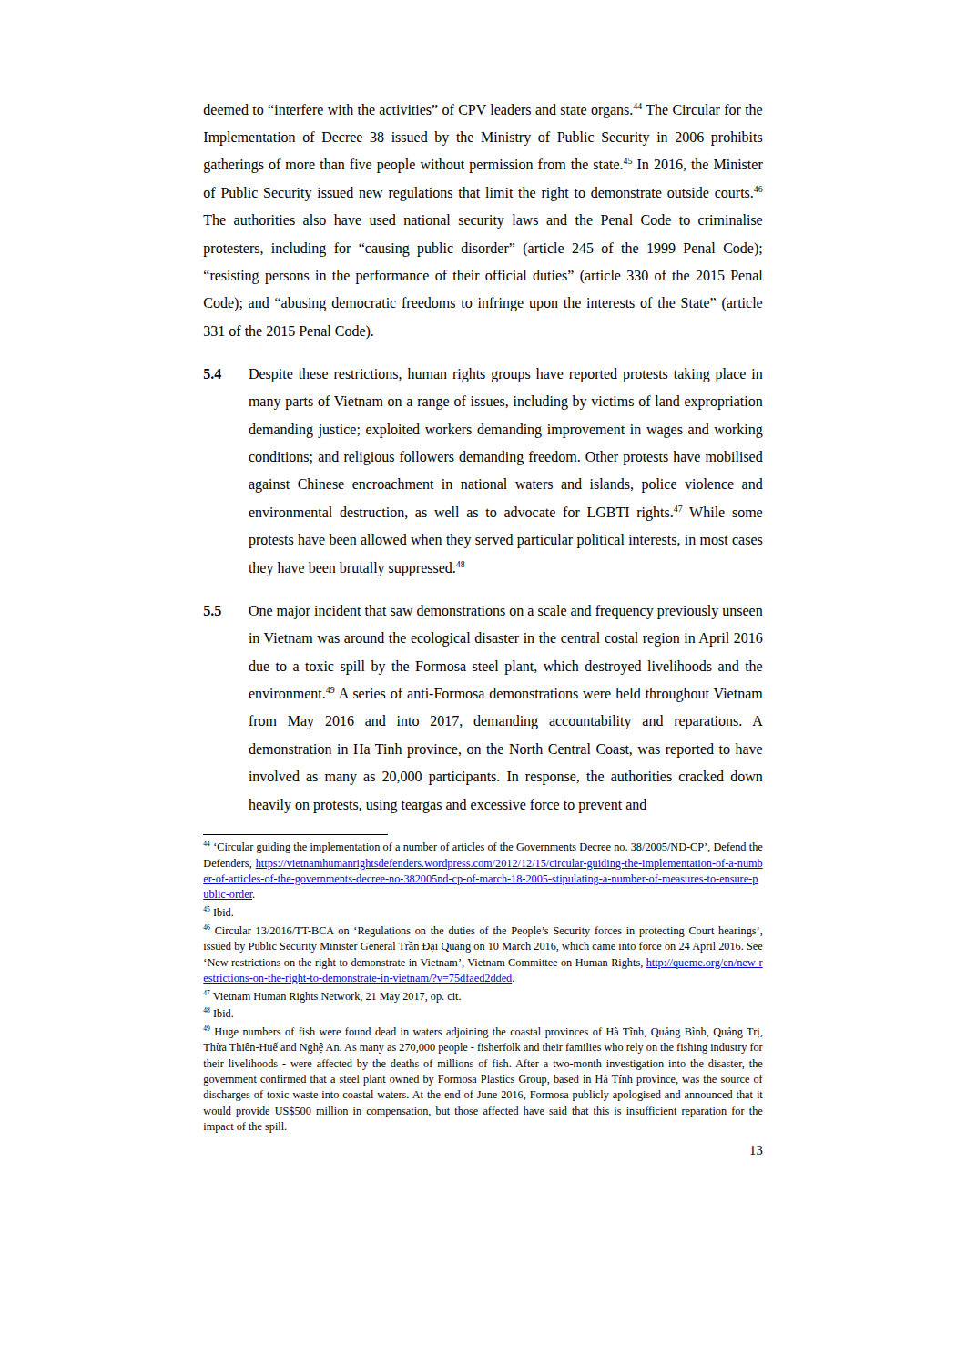deemed to “interfere with the activities” of CPV leaders and state organs.44 The Circular for the Implementation of Decree 38 issued by the Ministry of Public Security in 2006 prohibits gatherings of more than five people without permission from the state.45 In 2016, the Minister of Public Security issued new regulations that limit the right to demonstrate outside courts.46 The authorities also have used national security laws and the Penal Code to criminalise protesters, including for “causing public disorder” (article 245 of the 1999 Penal Code); “resisting persons in the performance of their official duties” (article 330 of the 2015 Penal Code); and “abusing democratic freedoms to infringe upon the interests of the State” (article 331 of the 2015 Penal Code).
5.4
Despite these restrictions, human rights groups have reported protests taking place in many parts of Vietnam on a range of issues, including by victims of land expropriation demanding justice; exploited workers demanding improvement in wages and working conditions; and religious followers demanding freedom. Other protests have mobilised against Chinese encroachment in national waters and islands, police violence and environmental destruction, as well as to advocate for LGBTI rights.47 While some protests have been allowed when they served particular political interests, in most cases they have been brutally suppressed.48
5.5
One major incident that saw demonstrations on a scale and frequency previously unseen in Vietnam was around the ecological disaster in the central costal region in April 2016 due to a toxic spill by the Formosa steel plant, which destroyed livelihoods and the environment.49 A series of anti-Formosa demonstrations were held throughout Vietnam from May 2016 and into 2017, demanding accountability and reparations. A demonstration in Ha Tinh province, on the North Central Coast, was reported to have involved as many as 20,000 participants. In response, the authorities cracked down heavily on protests, using teargas and excessive force to prevent and
44 ‘Circular guiding the implementation of a number of articles of the Governments Decree no. 38/2005/ND-CP’, Defend the Defenders, https://vietnamhumanrightsdefenders.wordpress.com/2012/12/15/circular-guiding-the-implementation-of-a-number-of-articles-of-the-governments-decree-no-382005nd-cp-of-march-18-2005-stipulating-a-number-of-measures-to-ensure-public-order.
45 Ibid.
46 Circular 13/2016/TT-BCA on ‘Regulations on the duties of the People’s Security forces in protecting Court hearings’, issued by Public Security Minister General Trần Đại Quang on 10 March 2016, which came into force on 24 April 2016. See ‘New restrictions on the right to demonstrate in Vietnam’, Vietnam Committee on Human Rights, http://queme.org/en/new-restrictions-on-the-right-to-demonstrate-in-vietnam/?v=75dfaed2dded.
47 Vietnam Human Rights Network, 21 May 2017, op. cit.
48 Ibid.
49 Huge numbers of fish were found dead in waters adjoining the coastal provinces of Hà Tĩnh, Quảng Bình, Quảng Trị, Thừa Thiên-Huế and Nghệ An. As many as 270,000 people - fisherfolk and their families who rely on the fishing industry for their livelihoods - were affected by the deaths of millions of fish. After a two-month investigation into the disaster, the government confirmed that a steel plant owned by Formosa Plastics Group, based in Hà Tĩnh province, was the source of discharges of toxic waste into coastal waters. At the end of June 2016, Formosa publicly apologised and announced that it would provide US$500 million in compensation, but those affected have said that this is insufficient reparation for the impact of the spill.
13